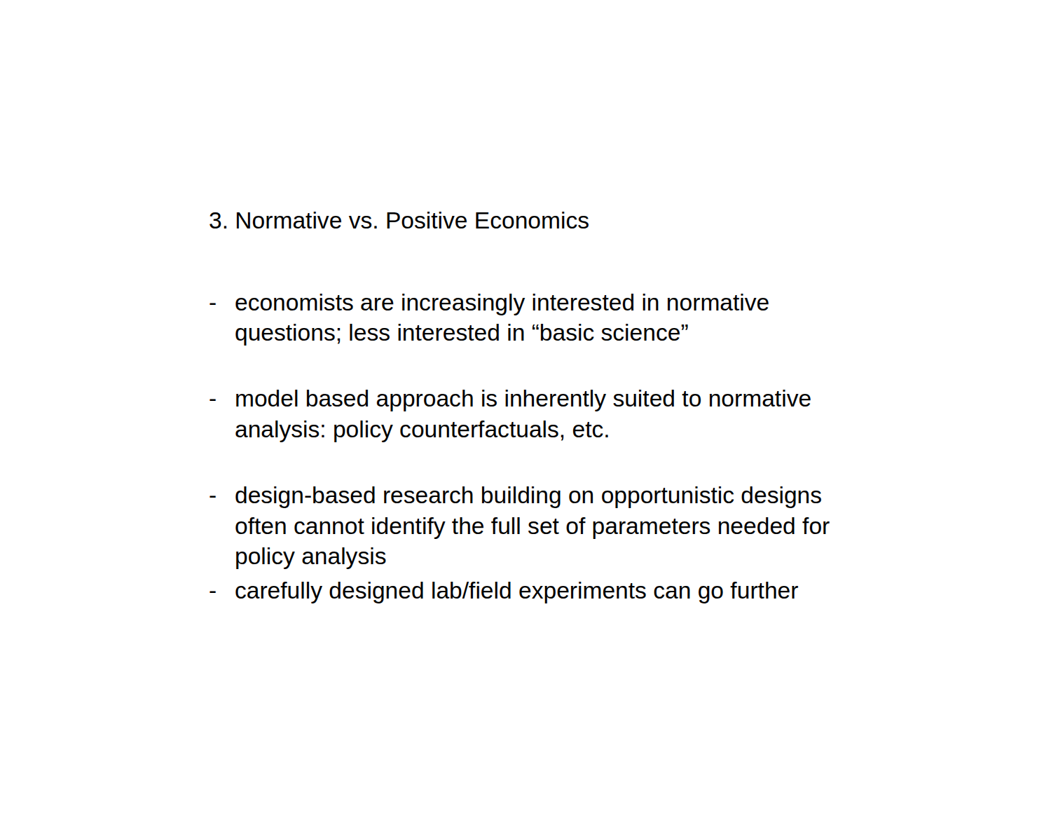3. Normative vs. Positive Economics
economists are increasingly interested in normative questions; less interested in “basic science”
model based approach is inherently suited to normative analysis: policy counterfactuals, etc.
design-based research building on opportunistic designs often cannot identify the full set of parameters needed for policy analysis carefully designed lab/field experiments can go further